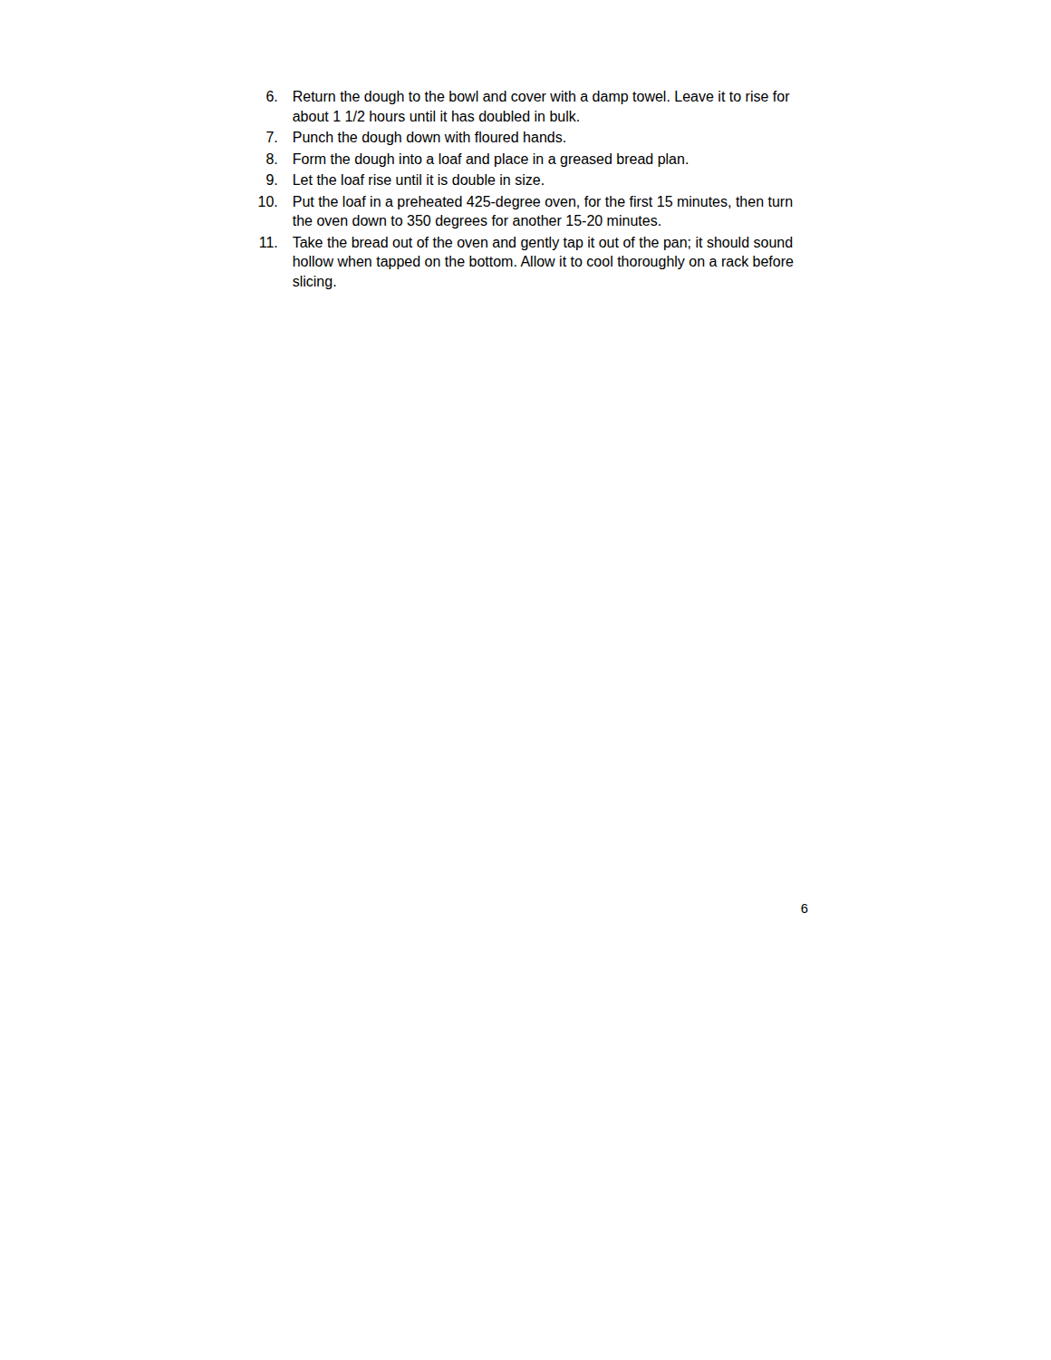Return the dough to the bowl and cover with a damp towel. Leave it to rise for about 1 1/2 hours until it has doubled in bulk.
Punch the dough down with floured hands.
Form the dough into a loaf and place in a greased bread plan.
Let the loaf rise until it is double in size.
Put the loaf in a preheated 425-degree oven, for the first 15 minutes, then turn the oven down to 350 degrees for another 15-20 minutes.
Take the bread out of the oven and gently tap it out of the pan; it should sound hollow when tapped on the bottom. Allow it to cool thoroughly on a rack before slicing.
6